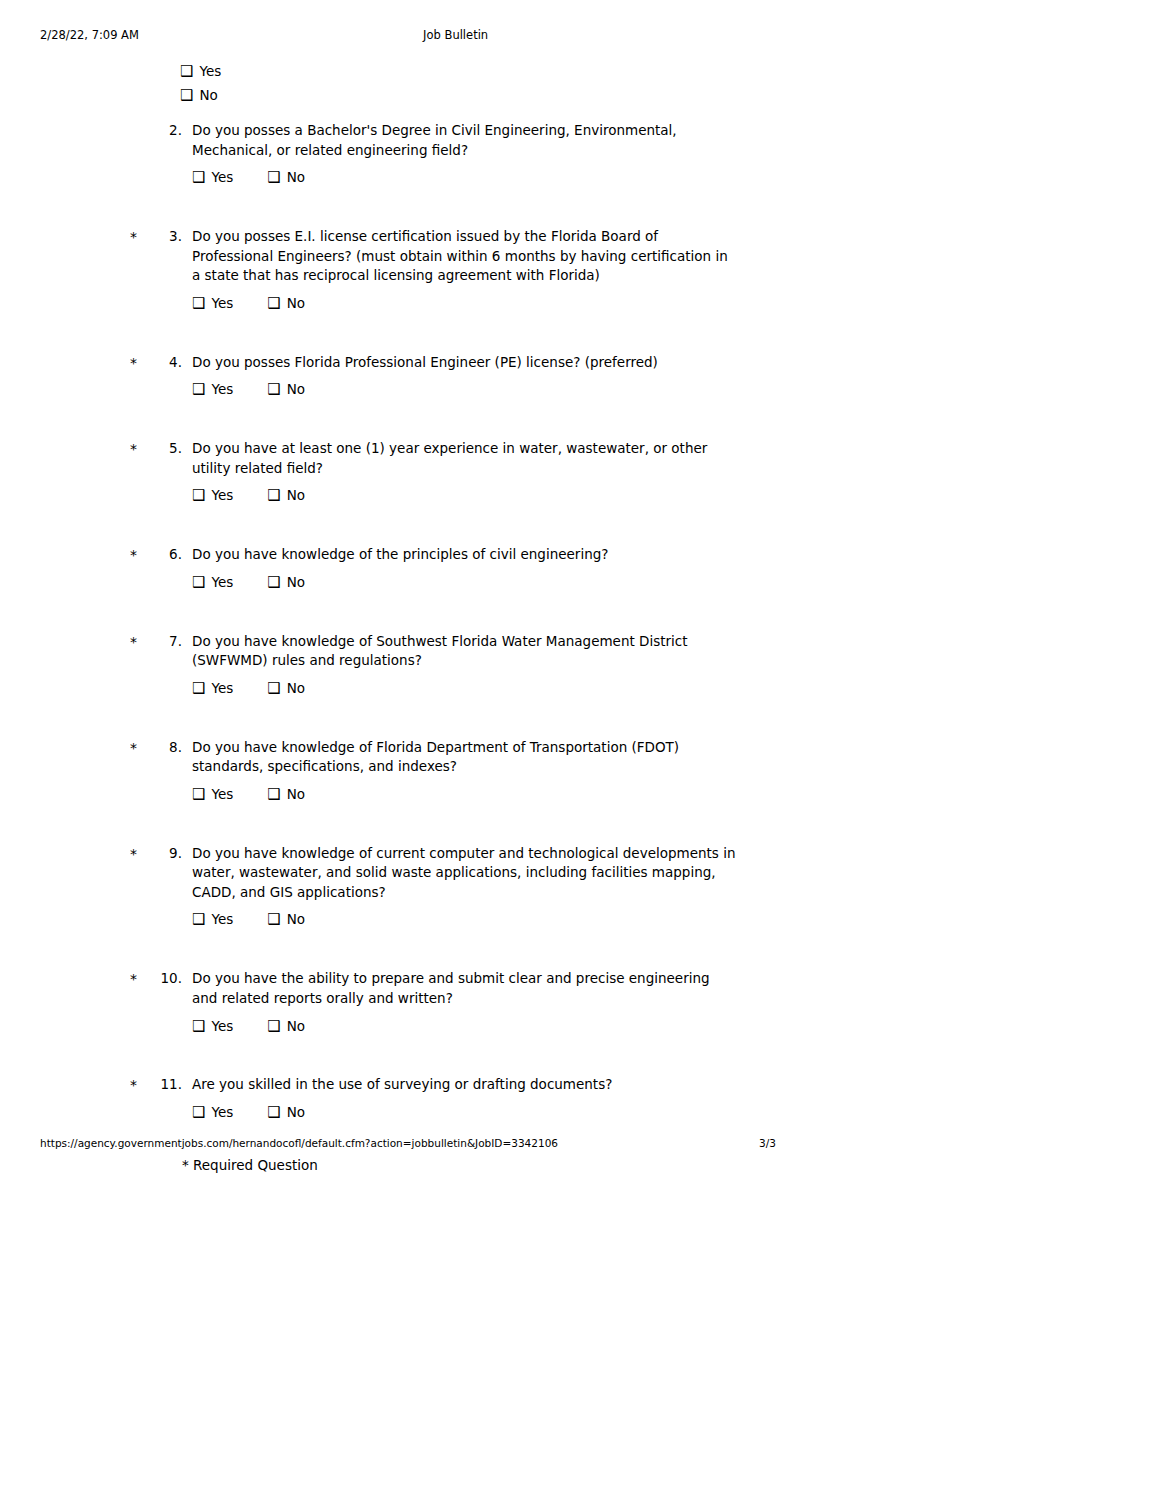2/28/22, 7:09 AM
Job Bulletin
❑Yes
❑No
2.
Do you posses a Bachelor's Degree in Civil Engineering, Environmental, Mechanical, or related engineering field?
❑Yes ❑No
*
3.
Do you posses E.I. license certification issued by the Florida Board of Professional Engineers? (must obtain within 6 months by having certification in a state that has reciprocal licensing agreement with Florida)
❑Yes ❑No
*
4.
Do you posses Florida Professional Engineer (PE) license? (preferred)
❑Yes ❑No
*
5.
Do you have at least one (1) year experience in water, wastewater, or other utility related field?
❑Yes ❑No
*
6.
Do you have knowledge of the principles of civil engineering?
❑Yes ❑No
*
7.
Do you have knowledge of Southwest Florida Water Management District (SWFWMD) rules and regulations?
❑Yes ❑No
*
8.
Do you have knowledge of Florida Department of Transportation (FDOT) standards, specifications, and indexes?
❑Yes ❑No
*
9.
Do you have knowledge of current computer and technological developments in water, wastewater, and solid waste applications, including facilities mapping, CADD, and GIS applications?
❑Yes ❑No
*
10.
Do you have the ability to prepare and submit clear and precise engineering and related reports orally and written?
❑Yes ❑No
*
11.
Are you skilled in the use of surveying or drafting documents?
❑Yes ❑No
* Required Question
https://agency.governmentjobs.com/hernandocofl/default.cfm?action=jobbulletin&JobID=3342106
3/3